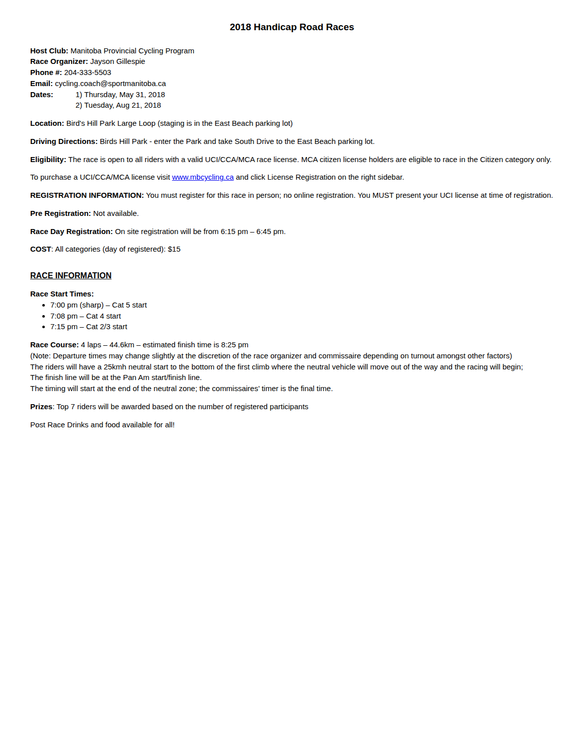2018 Handicap Road Races
Host Club: Manitoba Provincial Cycling Program
Race Organizer: Jayson Gillespie
Phone #: 204-333-5503
Email: cycling.coach@sportmanitoba.ca
Dates:
1) Thursday, May 31, 2018
2) Tuesday, Aug 21, 2018
Location: Bird's Hill Park Large Loop (staging is in the East Beach parking lot)
Driving Directions: Birds Hill Park - enter the Park and take South Drive to the East Beach parking lot.
Eligibility: The race is open to all riders with a valid UCI/CCA/MCA race license. MCA citizen license holders are eligible to race in the Citizen category only.
To purchase a UCI/CCA/MCA license visit www.mbcycling.ca and click License Registration on the right sidebar.
REGISTRATION INFORMATION: You must register for this race in person; no online registration. You MUST present your UCI license at time of registration.
Pre Registration: Not available.
Race Day Registration: On site registration will be from 6:15 pm – 6:45 pm.
COST: All categories (day of registered): $15
RACE INFORMATION
Race Start Times:
7:00 pm (sharp) – Cat 5 start
7:08 pm – Cat 4 start
7:15 pm – Cat 2/3 start
Race Course: 4 laps – 44.6km – estimated finish time is 8:25 pm
(Note: Departure times may change slightly at the discretion of the race organizer and commissaire depending on turnout amongst other factors)
The riders will have a 25kmh neutral start to the bottom of the first climb where the neutral vehicle will move out of the way and the racing will begin;
The finish line will be at the Pan Am start/finish line.
The timing will start at the end of the neutral zone; the commissaires’ timer is the final time.
Prizes: Top 7 riders will be awarded based on the number of registered participants
Post Race Drinks and food available for all!